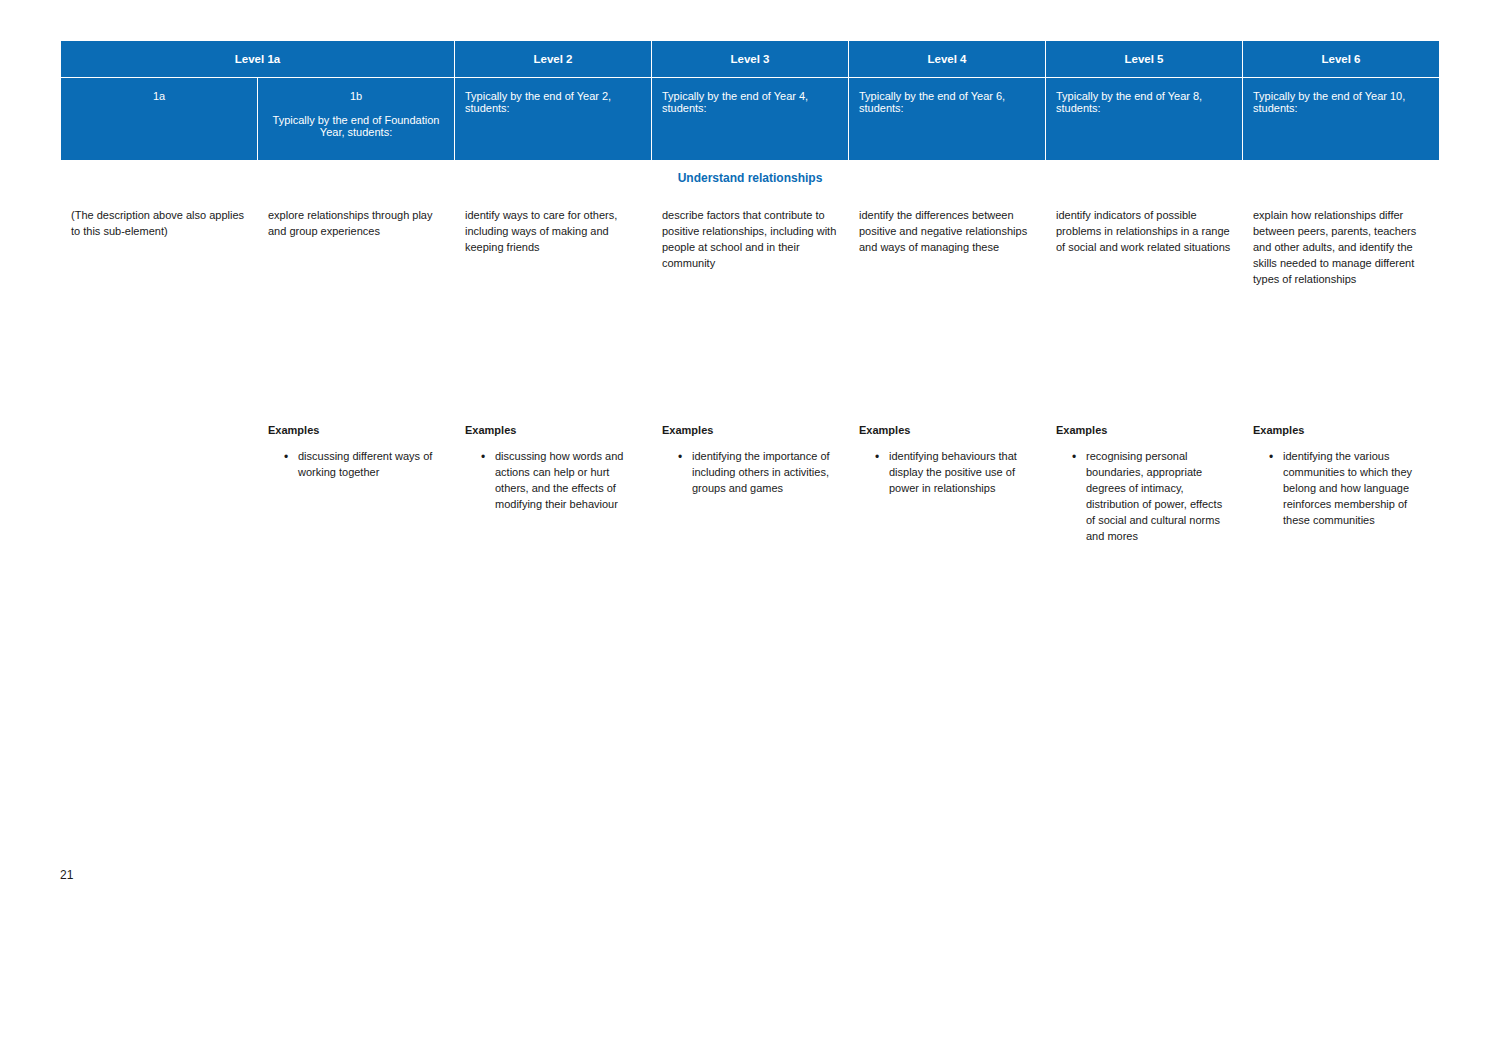| Level 1a | Level 2 | Level 3 | Level 4 | Level 5 | Level 6 |
| --- | --- | --- | --- | --- | --- |
| 1a | 1b Typically by the end of Foundation Year, students: | Typically by the end of Year 2, students: | Typically by the end of Year 4, students: | Typically by the end of Year 6, students: | Typically by the end of Year 8, students: | Typically by the end of Year 10, students: |
| Understand relationships |
| (The description above also applies to this sub-element) | explore relationships through play and group experiences | identify ways to care for others, including ways of making and keeping friends | describe factors that contribute to positive relationships, including with people at school and in their community | identify the differences between positive and negative relationships and ways of managing these | identify indicators of possible problems in relationships in a range of social and work related situations | explain how relationships differ between peers, parents, teachers and other adults, and identify the skills needed to manage different types of relationships |
| | Examples discussing different ways of working together | Examples discussing how words and actions can help or hurt others, and the effects of modifying their behaviour | Examples identifying the importance of including others in activities, groups and games | Examples identifying behaviours that display the positive use of power in relationships | Examples recognising personal boundaries, appropriate degrees of intimacy, distribution of power, effects of social and cultural norms and mores | Examples identifying the various communities to which they belong and how language reinforces membership of these communities |
21